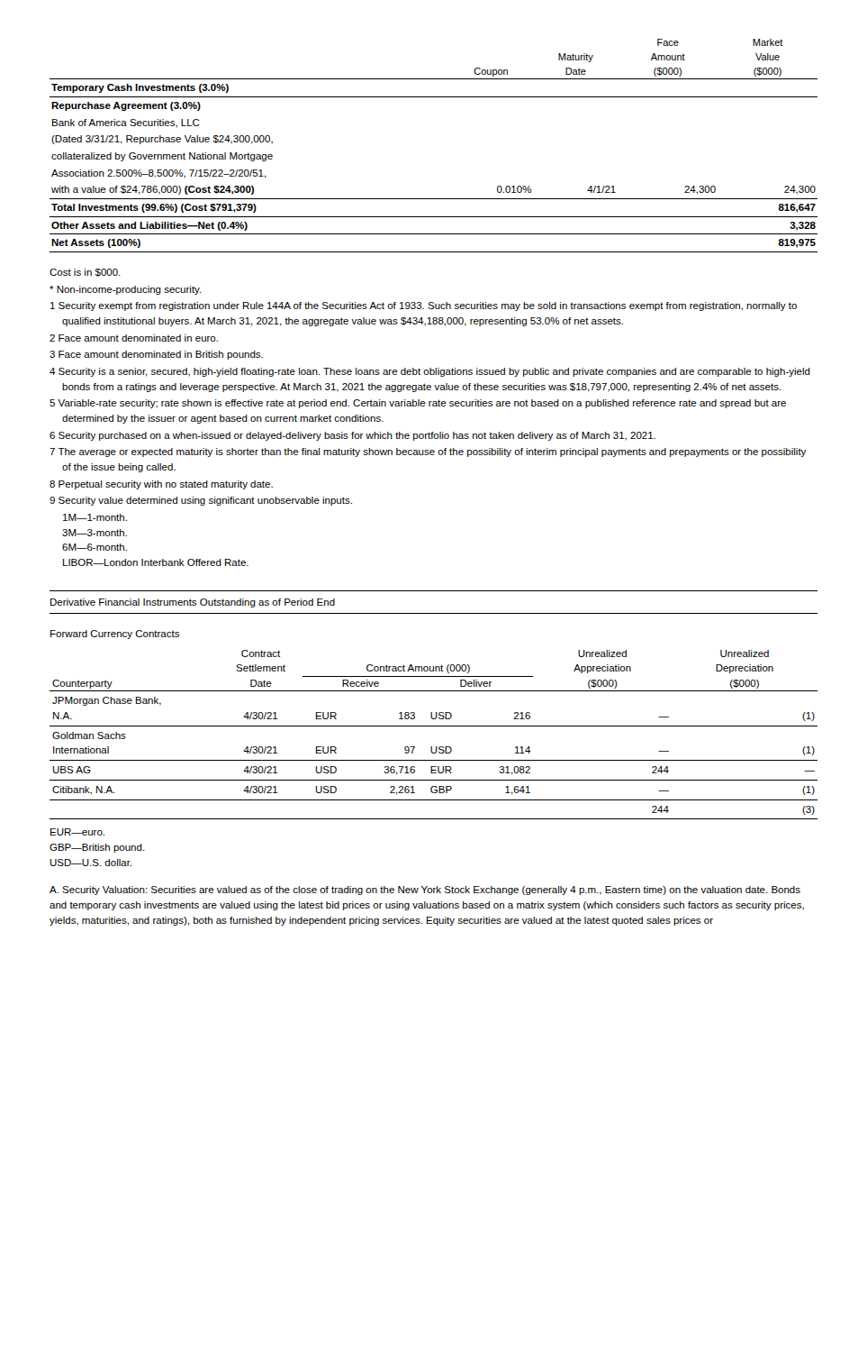| | | | Face | Market |
| --- | --- | --- | --- | --- |
| | | Maturity | Amount | Value |
| | Coupon | Date | ($000) | ($000) |
| Temporary Cash Investments (3.0%) | | | | |
| Repurchase Agreement (3.0%) | | | | |
| Bank of America Securities, LLC | | | | |
| (Dated 3/31/21, Repurchase Value $24,300,000, | | | | |
| collateralized by Government National Mortgage | | | | |
| Association 2.500%–8.500%, 7/15/22–2/20/51, | | | | |
| with a value of $24,786,000) (Cost $24,300) | 0.010% | 4/1/21 | 24,300 | 24,300 |
| Total Investments (99.6%) (Cost $791,379) | | | | 816,647 |
| Other Assets and Liabilities—Net (0.4%) | | | | 3,328 |
| Net Assets (100%) | | | | 819,975 |
Cost is in $000.
* Non-income-producing security.
1 Security exempt from registration under Rule 144A of the Securities Act of 1933. Such securities may be sold in transactions exempt from registration, normally to qualified institutional buyers. At March 31, 2021, the aggregate value was $434,188,000, representing 53.0% of net assets.
2 Face amount denominated in euro.
3 Face amount denominated in British pounds.
4 Security is a senior, secured, high-yield floating-rate loan. These loans are debt obligations issued by public and private companies and are comparable to high-yield bonds from a ratings and leverage perspective. At March 31, 2021 the aggregate value of these securities was $18,797,000, representing 2.4% of net assets.
5 Variable-rate security; rate shown is effective rate at period end. Certain variable rate securities are not based on a published reference rate and spread but are determined by the issuer or agent based on current market conditions.
6 Security purchased on a when-issued or delayed-delivery basis for which the portfolio has not taken delivery as of March 31, 2021.
7 The average or expected maturity is shorter than the final maturity shown because of the possibility of interim principal payments and prepayments or the possibility of the issue being called.
8 Perpetual security with no stated maturity date.
9 Security value determined using significant unobservable inputs.
1M—1-month.
3M—3-month.
6M—6-month.
LIBOR—London Interbank Offered Rate.
Derivative Financial Instruments Outstanding as of Period End
Forward Currency Contracts
| | Contract | | Unrealized | Unrealized |
| --- | --- | --- | --- | --- |
| | Settlement | Contract Amount (000) | Appreciation | Depreciation |
| Counterparty | Date | Receive | Deliver | ($000) | ($000) |
| JPMorgan Chase Bank, N.A. | 4/30/21 | EUR | 183 | USD | 216 | — | (1) |
| Goldman Sachs International | 4/30/21 | EUR | 97 | USD | 114 | — | (1) |
| UBS AG | 4/30/21 | USD | 36,716 | EUR | 31,082 | 244 | — |
| Citibank, N.A. | 4/30/21 | USD | 2,261 | GBP | 1,641 | — | (1) |
| | | | | | | 244 | (3) |
EUR—euro.
GBP—British pound.
USD—U.S. dollar.
A. Security Valuation: Securities are valued as of the close of trading on the New York Stock Exchange (generally 4 p.m., Eastern time) on the valuation date. Bonds and temporary cash investments are valued using the latest bid prices or using valuations based on a matrix system (which considers such factors as security prices, yields, maturities, and ratings), both as furnished by independent pricing services. Equity securities are valued at the latest quoted sales prices or